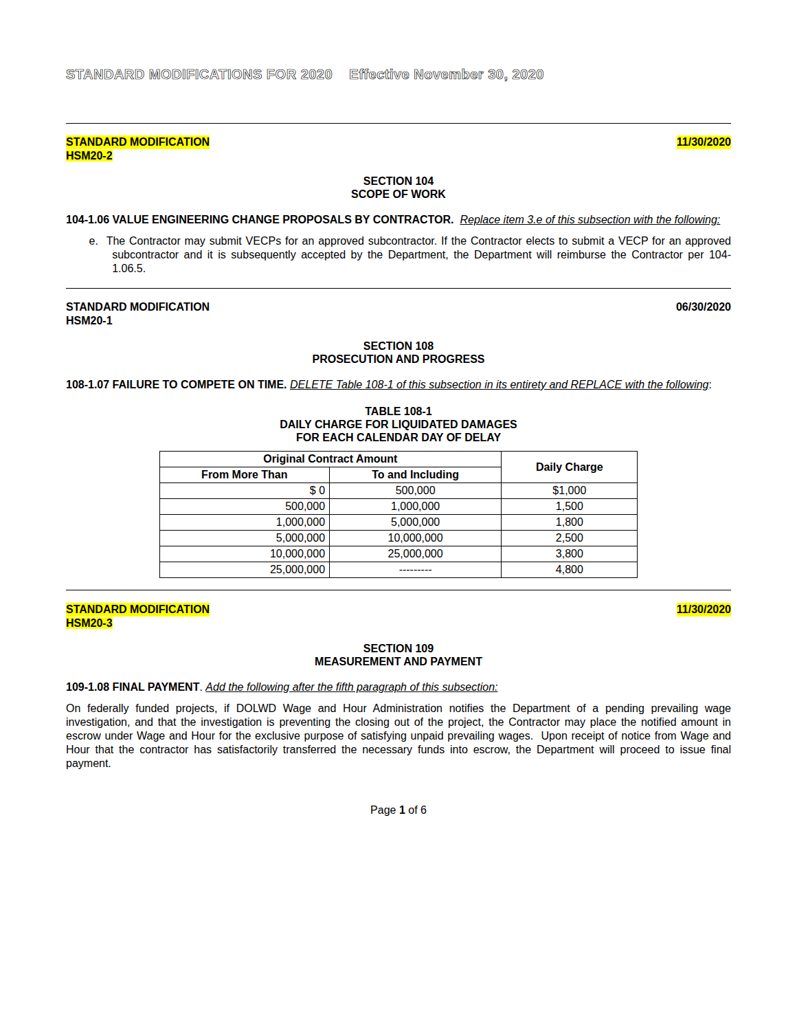STANDARD MODIFICATIONS FOR 2020 Effective November 30, 2020
STANDARD MODIFICATION 11/30/2020
HSM20-2
SECTION 104
SCOPE OF WORK
104-1.06 VALUE ENGINEERING CHANGE PROPOSALS BY CONTRACTOR. Replace item 3.e of this subsection with the following:
e. The Contractor may submit VECPs for an approved subcontractor. If the Contractor elects to submit a VECP for an approved subcontractor and it is subsequently accepted by the Department, the Department will reimburse the Contractor per 104-1.06.5.
STANDARD MODIFICATION 06/30/2020
HSM20-1
SECTION 108
PROSECUTION AND PROGRESS
108-1.07 FAILURE TO COMPETE ON TIME. DELETE Table 108-1 of this subsection in its entirety and REPLACE with the following:
TABLE 108-1
DAILY CHARGE FOR LIQUIDATED DAMAGES
FOR EACH CALENDAR DAY OF DELAY
| Original Contract Amount | Daily Charge |
| --- | --- |
| From More Than | To and Including |
| $ 0 | 500,000 | $1,000 |
| 500,000 | 1,000,000 | 1,500 |
| 1,000,000 | 5,000,000 | 1,800 |
| 5,000,000 | 10,000,000 | 2,500 |
| 10,000,000 | 25,000,000 | 3,800 |
| 25,000,000 | --------- | 4,800 |
STANDARD MODIFICATION 11/30/2020
HSM20-3
SECTION 109
MEASUREMENT AND PAYMENT
109-1.08 FINAL PAYMENT. Add the following after the fifth paragraph of this subsection:
On federally funded projects, if DOLWD Wage and Hour Administration notifies the Department of a pending prevailing wage investigation, and that the investigation is preventing the closing out of the project, the Contractor may place the notified amount in escrow under Wage and Hour for the exclusive purpose of satisfying unpaid prevailing wages. Upon receipt of notice from Wage and Hour that the contractor has satisfactorily transferred the necessary funds into escrow, the Department will proceed to issue final payment.
Page 1 of 6